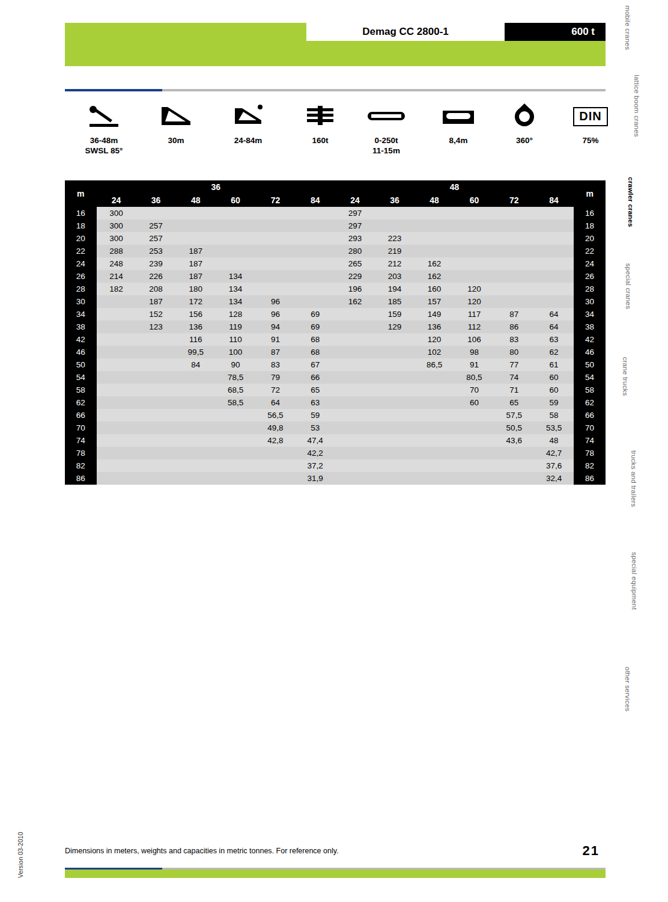mobile cranes
lattice boom cranes
crawler cranes
special cranes
crane trucks
trucks and trailers
special equipment
other services
Demag CC 2800-1
600 t
36-48m
SWSL 85°
30m
24-84m
160t
0-250t
11-15m
8,4m
360°
DIN
75%
| m | 36 | 48 | m |
| --- | --- | --- | --- |
| 24 | 36 | 48 | 60 | 72 | 84 | 24 | 36 | 48 | 60 | 72 | 84 |
| 16 | 300 | | | | | | 297 | | | | | | 16 |
| 18 | 300 | 257 | | | | | 297 | | | | | | 18 |
| 20 | 300 | 257 | | | | | 293 | 223 | | | | | 20 |
| 22 | 288 | 253 | 187 | | | | 280 | 219 | | | | | 22 |
| 24 | 248 | 239 | 187 | | | | 265 | 212 | 162 | | | | 24 |
| 26 | 214 | 226 | 187 | 134 | | | 229 | 203 | 162 | | | | 26 |
| 28 | 182 | 208 | 180 | 134 | | | 196 | 194 | 160 | 120 | | | 28 |
| 30 | | 187 | 172 | 134 | 96 | | 162 | 185 | 157 | 120 | | | 30 |
| 34 | | 152 | 156 | 128 | 96 | 69 | | 159 | 149 | 117 | 87 | 64 | 34 |
| 38 | | 123 | 136 | 119 | 94 | 69 | | 129 | 136 | 112 | 86 | 64 | 38 |
| 42 | | | 116 | 110 | 91 | 68 | | | 120 | 106 | 83 | 63 | 42 |
| 46 | | | 99,5 | 100 | 87 | 68 | | | 102 | 98 | 80 | 62 | 46 |
| 50 | | | 84 | 90 | 83 | 67 | | | 86,5 | 91 | 77 | 61 | 50 |
| 54 | | | | 78,5 | 79 | 66 | | | | 80,5 | 74 | 60 | 54 |
| 58 | | | | 68,5 | 72 | 65 | | | | 70 | 71 | 60 | 58 |
| 62 | | | | 58,5 | 64 | 63 | | | | 60 | 65 | 59 | 62 |
| 66 | | | | | 56,5 | 59 | | | | | 57,5 | 58 | 66 |
| 70 | | | | | 49,8 | 53 | | | | | 50,5 | 53,5 | 70 |
| 74 | | | | | 42,8 | 47,4 | | | | | 43,6 | 48 | 74 |
| 78 | | | | | | 42,2 | | | | | | 42,7 | 78 |
| 82 | | | | | | 37,2 | | | | | | 37,6 | 82 |
| 86 | | | | | | 31,9 | | | | | | 32,4 | 86 |
Dimensions in meters, weights and capacities in metric tonnes. For reference only.
21
Version 03-2010